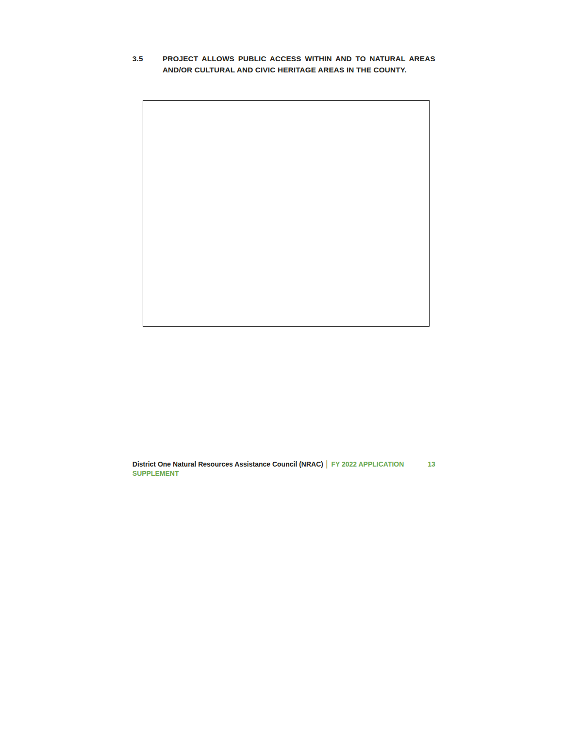3.5
Project allows public access within and to natural areas and/or cultural and civic heritage areas in the county.
District One Natural Resources Assistance Council (NRAC) │ FY 2022 APPLICATION SUPPLEMENT
13